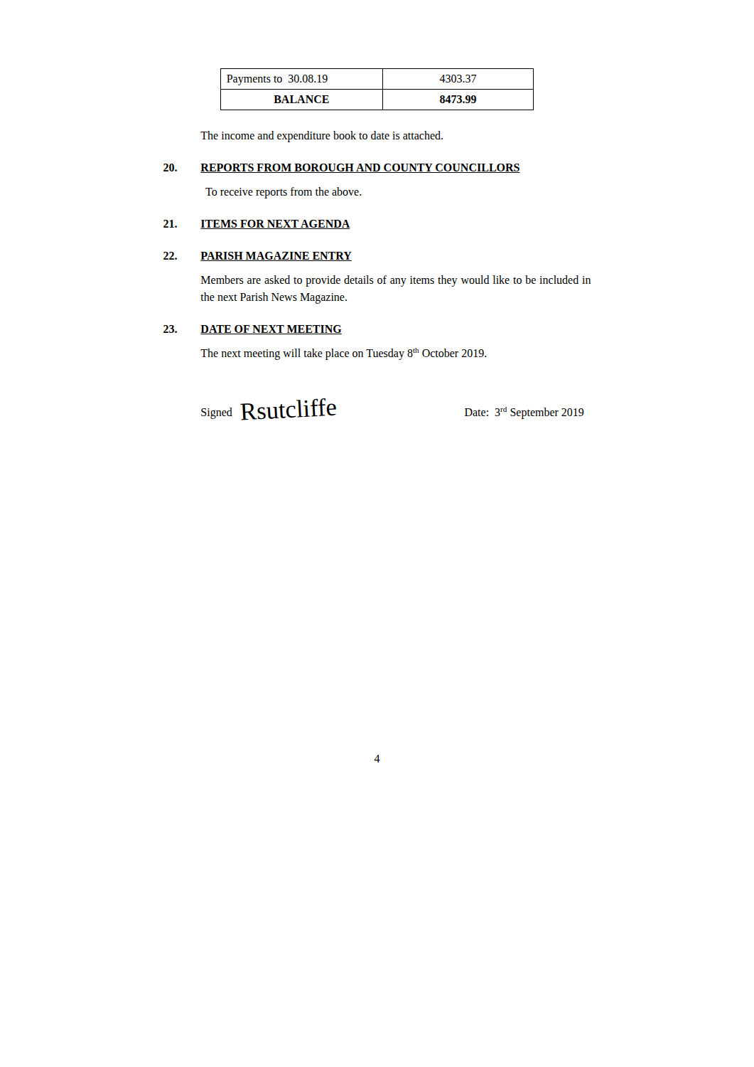| Payments to 30.08.19 | 4303.37 |
| BALANCE | 8473.99 |
The income and expenditure book to date is attached.
20.
Reports from Borough and County Councillors
To receive reports from the above.
21.
Items for next agenda
22.
Parish Magazine Entry
Members are asked to provide details of any items they would like to be included in the next Parish News Magazine.
23.
Date of next meeting
The next meeting will take place on Tuesday 8th October 2019.
Signed Rsutcliffe
Date: 3rd September 2019
4